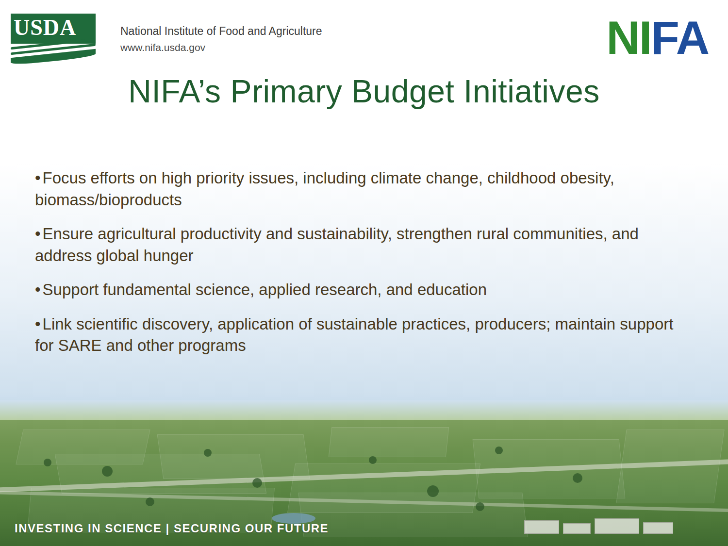USDA
National Institute of Food and Agriculture
www.nifa.usda.gov
NIFA
NIFA’s Primary Budget Initiatives
•Focus efforts on high priority issues, including climate change, childhood obesity, biomass/bioproducts
•Ensure agricultural productivity and sustainability, strengthen rural communities, and address global hunger
•Support fundamental science, applied research, and education
•Link scientific discovery, application of sustainable practices, producers; maintain support for SARE and other programs
INVESTING IN SCIENCE | SECURING OUR FUTURE